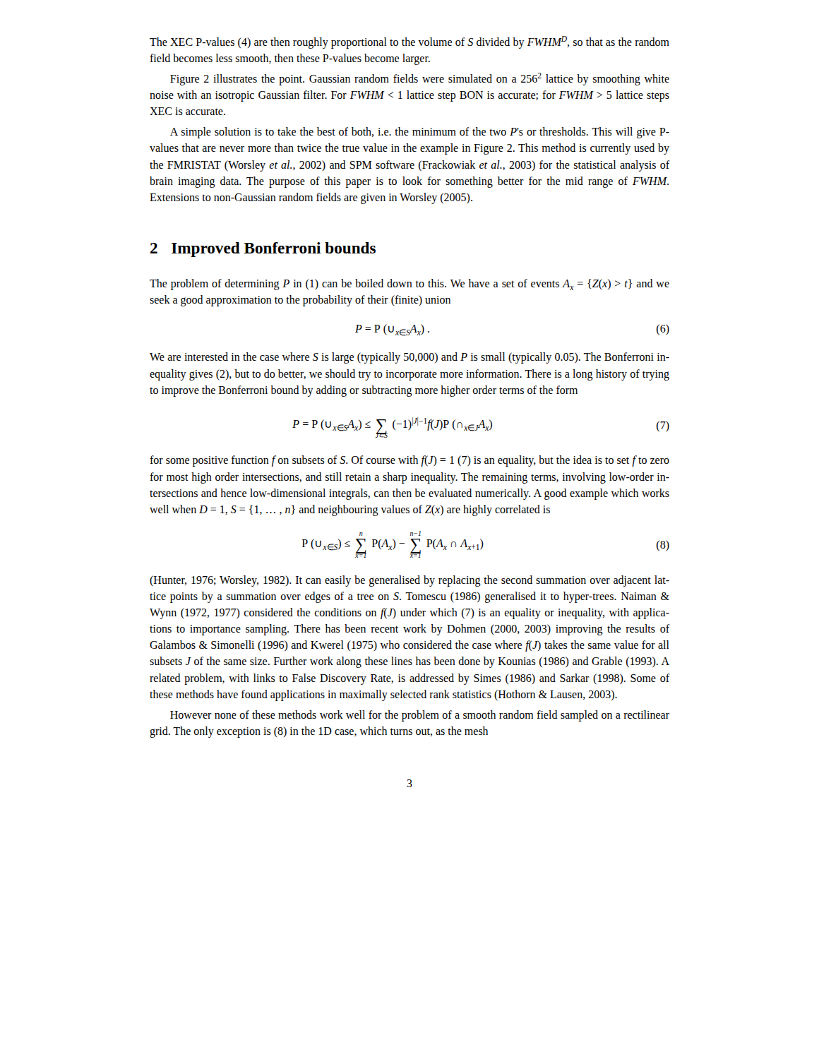The XEC P-values (4) are then roughly proportional to the volume of S divided by FWHMD, so that as the random field becomes less smooth, then these P-values become larger.
Figure 2 illustrates the point. Gaussian random fields were simulated on a 2562 lattice by smoothing white noise with an isotropic Gaussian filter. For FWHM < 1 lattice step BON is accurate; for FWHM > 5 lattice steps XEC is accurate.
A simple solution is to take the best of both, i.e. the minimum of the two P's or thresholds. This will give P-values that are never more than twice the true value in the example in Figure 2. This method is currently used by the FMRISTAT (Worsley et al., 2002) and SPM software (Frackowiak et al., 2003) for the statistical analysis of brain imaging data. The purpose of this paper is to look for something better for the mid range of FWHM. Extensions to non-Gaussian random fields are given in Worsley (2005).
2 Improved Bonferroni bounds
The problem of determining P in (1) can be boiled down to this. We have a set of events Ax = {Z(x) > t} and we seek a good approximation to the probability of their (finite) union
P = P (∪x∈SAx) .
(6)
We are interested in the case where S is large (typically 50,000) and P is small (typically 0.05). The Bonferroni inequality gives (2), but to do better, we should try to incorporate more information. There is a long history of trying to improve the Bonferroni bound by adding or subtracting more higher order terms of the form
P = P (∪x∈SAx) ≤ ∑J⊂S (−1)|J|−1f(J)P (∩x∈JAx)
(7)
for some positive function f on subsets of S. Of course with f(J) = 1 (7) is an equality, but the idea is to set f to zero for most high order intersections, and still retain a sharp inequality. The remaining terms, involving low-order intersections and hence low-dimensional integrals, can then be evaluated numerically. A good example which works well when D = 1, S = {1, … , n} and neighbouring values of Z(x) are highly correlated is
P (∪x∈S) ≤ n∑x=1 P(Ax) − n−1∑x=1 P(Ax ∩ Ax+1)
(8)
(Hunter, 1976; Worsley, 1982). It can easily be generalised by replacing the second summation over adjacent lattice points by a summation over edges of a tree on S. Tomescu (1986) generalised it to hyper-trees. Naiman & Wynn (1972, 1977) considered the conditions on f(J) under which (7) is an equality or inequality, with applications to importance sampling. There has been recent work by Dohmen (2000, 2003) improving the results of Galambos & Simonelli (1996) and Kwerel (1975) who considered the case where f(J) takes the same value for all subsets J of the same size. Further work along these lines has been done by Kounias (1986) and Grable (1993). A related problem, with links to False Discovery Rate, is addressed by Simes (1986) and Sarkar (1998). Some of these methods have found applications in maximally selected rank statistics (Hothorn & Lausen, 2003).
However none of these methods work well for the problem of a smooth random field sampled on a rectilinear grid. The only exception is (8) in the 1D case, which turns out, as the mesh
3